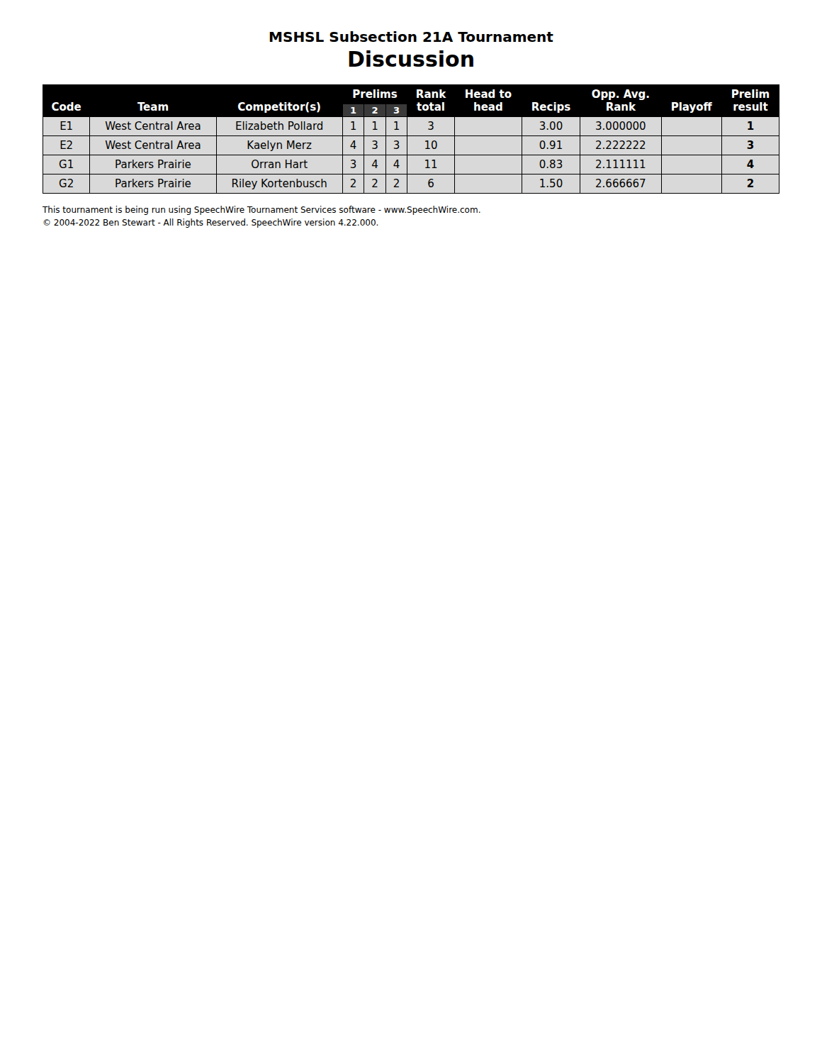MSHSL Subsection 21A Tournament
Discussion
| Code | Team | Competitor(s) | Prelims | Rank total | Head to head | Recips | Opp. Avg. Rank | Playoff | Prelim result |
| --- | --- | --- | --- | --- | --- | --- | --- | --- | --- |
| 1 | 2 | 3 |
| E1 | West Central Area | Elizabeth Pollard | 1 | 1 | 1 | 3 | | 3.00 | 3.000000 | | 1 |
| E2 | West Central Area | Kaelyn Merz | 4 | 3 | 3 | 10 | | 0.91 | 2.222222 | | 3 |
| G1 | Parkers Prairie | Orran Hart | 3 | 4 | 4 | 11 | | 0.83 | 2.111111 | | 4 |
| G2 | Parkers Prairie | Riley Kortenbusch | 2 | 2 | 2 | 6 | | 1.50 | 2.666667 | | 2 |
This tournament is being run using SpeechWire Tournament Services software - www.SpeechWire.com.
© 2004-2022 Ben Stewart - All Rights Reserved. SpeechWire version 4.22.000.